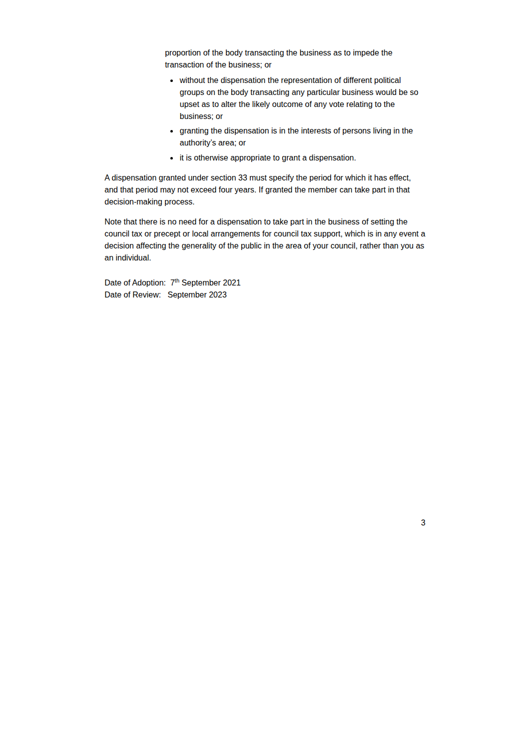proportion of the body transacting the business as to impede the transaction of the business; or
without the dispensation the representation of different political groups on the body transacting any particular business would be so upset as to alter the likely outcome of any vote relating to the business; or
granting the dispensation is in the interests of persons living in the authority’s area; or
it is otherwise appropriate to grant a dispensation.
A dispensation granted under section 33 must specify the period for which it has effect, and that period may not exceed four years. If granted the member can take part in that decision-making process.
Note that there is no need for a dispensation to take part in the business of setting the council tax or precept or local arrangements for council tax support, which is in any event a decision affecting the generality of the public in the area of your council, rather than you as an individual.
Date of Adoption: 7th September 2021
Date of Review: September 2023
3